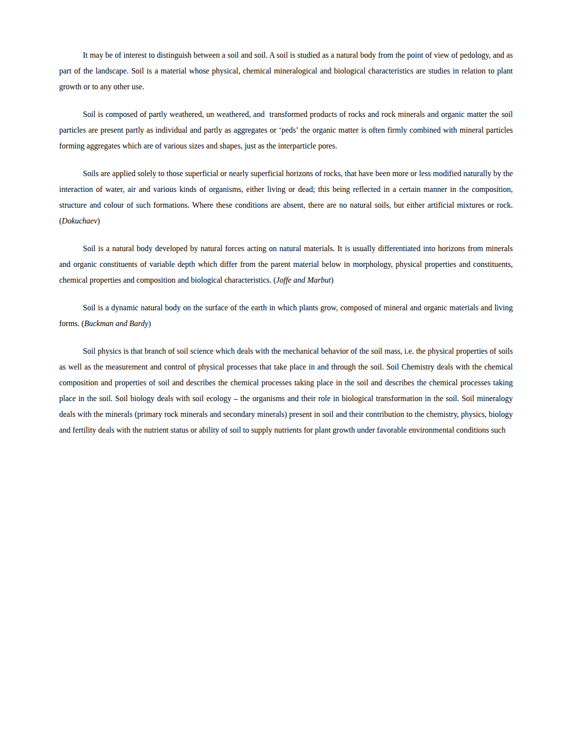It may be of interest to distinguish between a soil and soil. A soil is studied as a natural body from the point of view of pedology, and as part of the landscape. Soil is a material whose physical, chemical mineralogical and biological characteristics are studies in relation to plant growth or to any other use.
Soil is composed of partly weathered, un weathered, and transformed products of rocks and rock minerals and organic matter the soil particles are present partly as individual and partly as aggregates or ‘peds’ the organic matter is often firmly combined with mineral particles forming aggregates which are of various sizes and shapes, just as the interparticle pores.
Soils are applied solely to those superficial or nearly superficial horizons of rocks, that have been more or less modified naturally by the interaction of water, air and various kinds of organisms, either living or dead; this being reflected in a certain manner in the composition, structure and colour of such formations. Where these conditions are absent, there are no natural soils, but either artificial mixtures or rock. (Dokuchaev)
Soil is a natural body developed by natural forces acting on natural materials. It is usually differentiated into horizons from minerals and organic constituents of variable depth which differ from the parent material below in morphology, physical properties and constituents, chemical properties and composition and biological characteristics. (Joffe and Marbut)
Soil is a dynamic natural body on the surface of the earth in which plants grow, composed of mineral and organic materials and living forms. (Buckman and Bardy)
Soil physics is that branch of soil science which deals with the mechanical behavior of the soil mass, i.e. the physical properties of soils as well as the measurement and control of physical processes that take place in and through the soil. Soil Chemistry deals with the chemical composition and properties of soil and describes the chemical processes taking place in the soil and describes the chemical processes taking place in the soil. Soil biology deals with soil ecology – the organisms and their role in biological transformation in the soil. Soil mineralogy deals with the minerals (primary rock minerals and secondary minerals) present in soil and their contribution to the chemistry, physics, biology and fertility deals with the nutrient status or ability of soil to supply nutrients for plant growth under favorable environmental conditions such